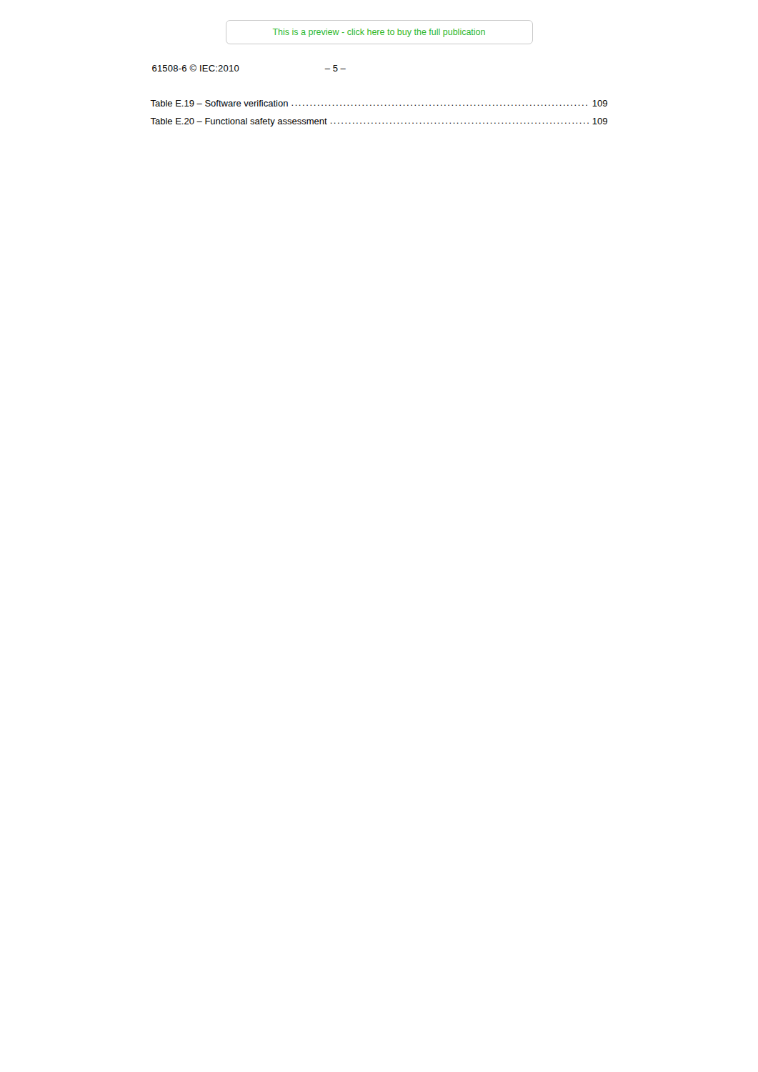This is a preview - click here to buy the full publication
61508-6 © IEC:2010 – 5 –
Table E.19 – Software verification .................................................................................. 109
Table E.20 – Functional safety assessment .................................................................................. 109